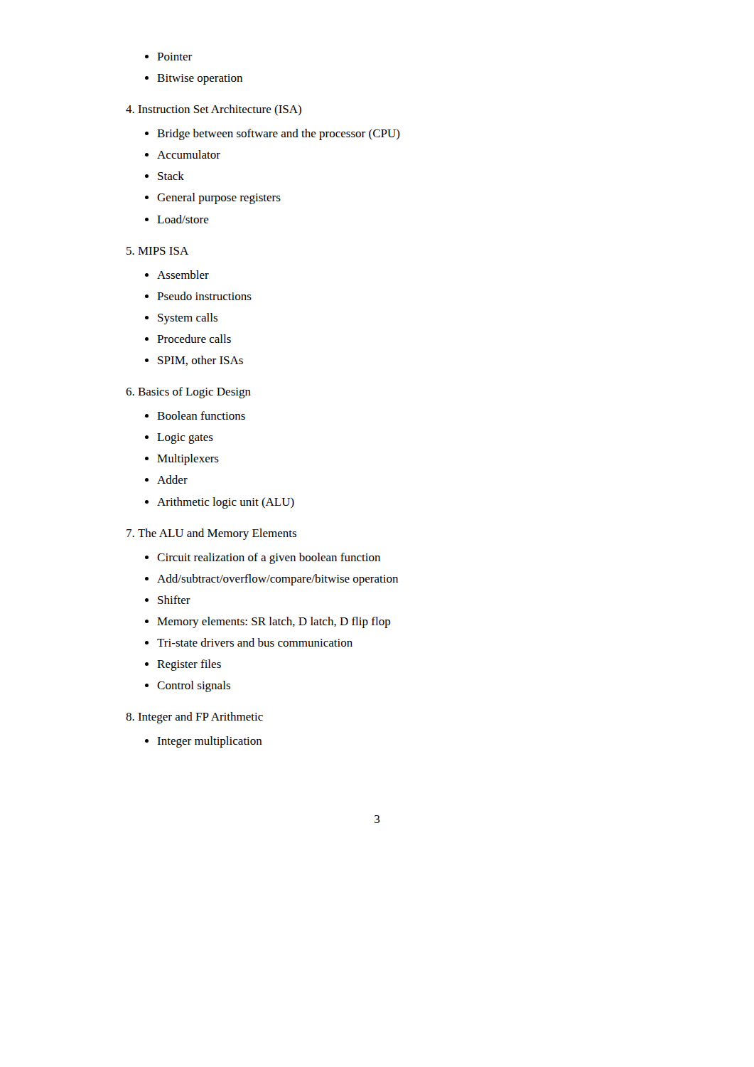Pointer
Bitwise operation
Instruction Set Architecture (ISA)
Bridge between software and the processor (CPU)
Accumulator
Stack
General purpose registers
Load/store
MIPS ISA
Assembler
Pseudo instructions
System calls
Procedure calls
SPIM, other ISAs
Basics of Logic Design
Boolean functions
Logic gates
Multiplexers
Adder
Arithmetic logic unit (ALU)
The ALU and Memory Elements
Circuit realization of a given boolean function
Add/subtract/overflow/compare/bitwise operation
Shifter
Memory elements: SR latch, D latch, D flip flop
Tri-state drivers and bus communication
Register files
Control signals
Integer and FP Arithmetic
Integer multiplication
3